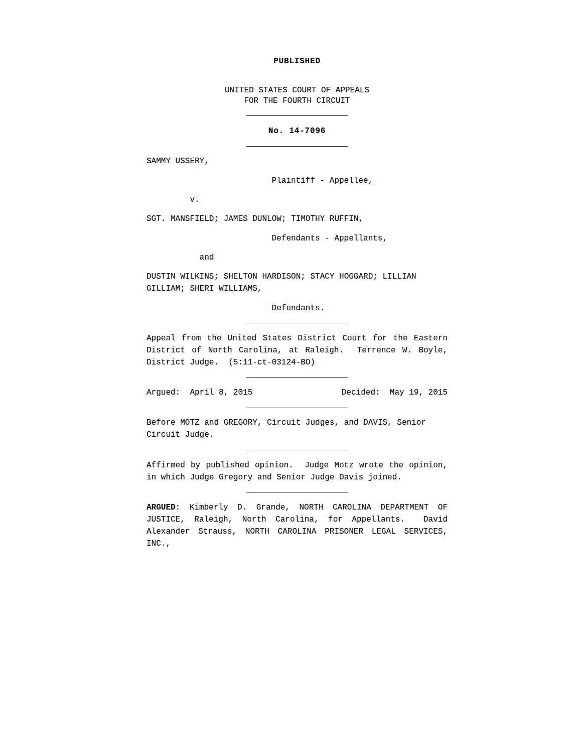PUBLISHED
UNITED STATES COURT OF APPEALS
FOR THE FOURTH CIRCUIT
No. 14-7096
SAMMY USSERY,
Plaintiff - Appellee,
v.
SGT. MANSFIELD; JAMES DUNLOW; TIMOTHY RUFFIN,
Defendants - Appellants,
and
DUSTIN WILKINS; SHELTON HARDISON; STACY HOGGARD; LILLIAN GILLIAM; SHERI WILLIAMS,
Defendants.
Appeal from the United States District Court for the Eastern District of North Carolina, at Raleigh. Terrence W. Boyle, District Judge. (5:11-ct-03124-BO)
Argued: April 8, 2015 Decided: May 19, 2015
Before MOTZ and GREGORY, Circuit Judges, and DAVIS, Senior Circuit Judge.
Affirmed by published opinion. Judge Motz wrote the opinion, in which Judge Gregory and Senior Judge Davis joined.
ARGUED: Kimberly D. Grande, NORTH CAROLINA DEPARTMENT OF JUSTICE, Raleigh, North Carolina, for Appellants. David Alexander Strauss, NORTH CAROLINA PRISONER LEGAL SERVICES, INC.,